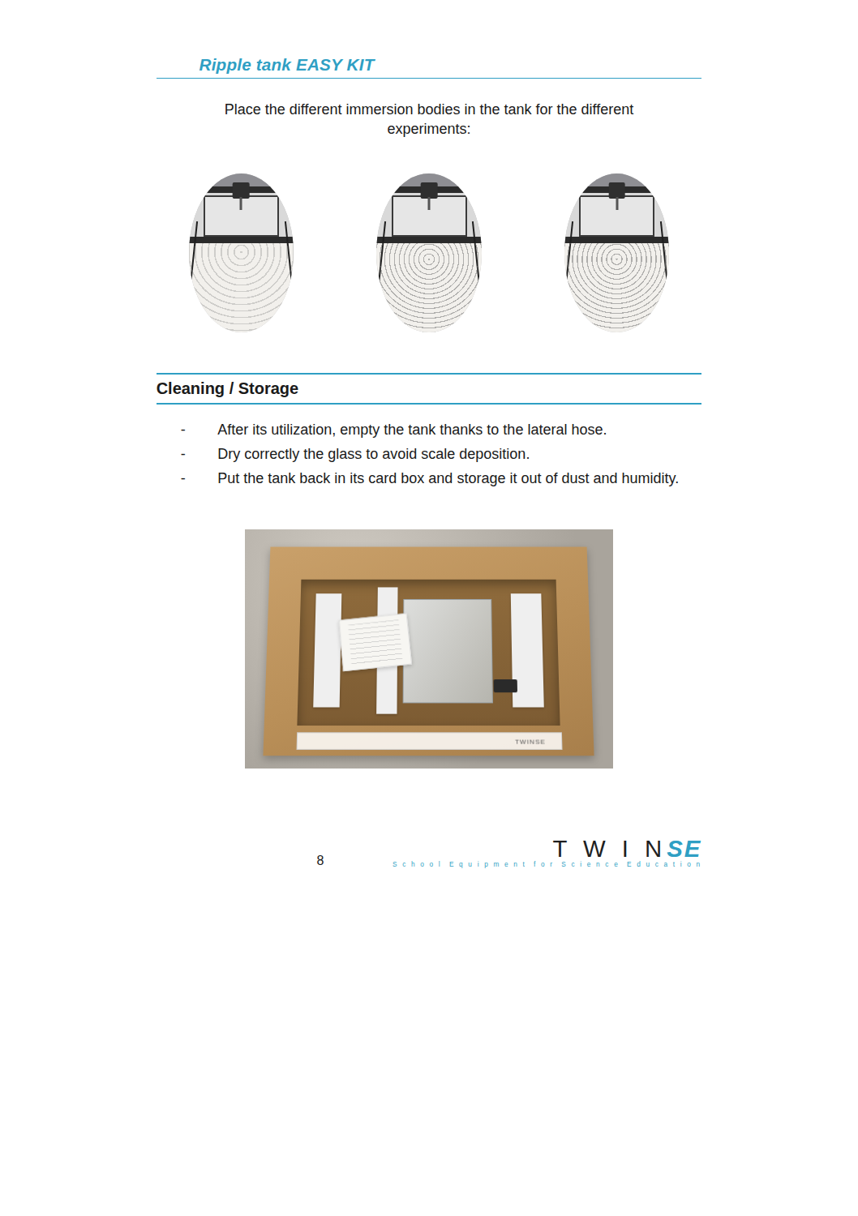Ripple tank EASY KIT
Place the different immersion bodies in the tank for the different experiments:
Cleaning / Storage
After its utilization, empty the tank thanks to the lateral hose.
Dry correctly the glass to avoid scale deposition.
Put the tank back in its card box and storage it out of dust and humidity.
8
T W I NSE
S c h o o l E q u i p m e n t f o r S c i e n c e E d u c a t i o n